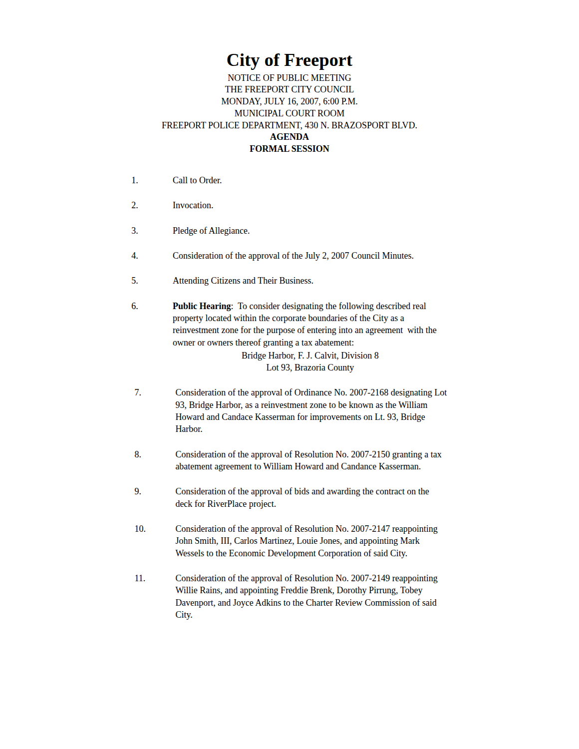City of Freeport
Notice of Public Meeting
The Freeport City Council
Monday, July 16, 2007, 6:00 P.M.
Municipal Court Room
Freeport Police Department, 430 N. Brazosport Blvd.
Agenda
Formal Session
1. Call to Order.
2. Invocation.
3. Pledge of Allegiance.
4. Consideration of the approval of the July 2, 2007 Council Minutes.
5. Attending Citizens and Their Business.
6. Public Hearing: To consider designating the following described real property located within the corporate boundaries of the City as a reinvestment zone for the purpose of entering into an agreement with the owner or owners thereof granting a tax abatement:
Bridge Harbor, F. J. Calvit, Division 8
Lot 93, Brazoria County
7. Consideration of the approval of Ordinance No. 2007-2168 designating Lot 93, Bridge Harbor, as a reinvestment zone to be known as the William Howard and Candace Kasserman for improvements on Lt. 93, Bridge Harbor.
8. Consideration of the approval of Resolution No. 2007-2150 granting a tax abatement agreement to William Howard and Candance Kasserman.
9. Consideration of the approval of bids and awarding the contract on the deck for RiverPlace project.
10. Consideration of the approval of Resolution No. 2007-2147 reappointing John Smith, III, Carlos Martinez, Louie Jones, and appointing Mark Wessels to the Economic Development Corporation of said City.
11. Consideration of the approval of Resolution No. 2007-2149 reappointing Willie Rains, and appointing Freddie Brenk, Dorothy Pirrung, Tobey Davenport, and Joyce Adkins to the Charter Review Commission of said City.